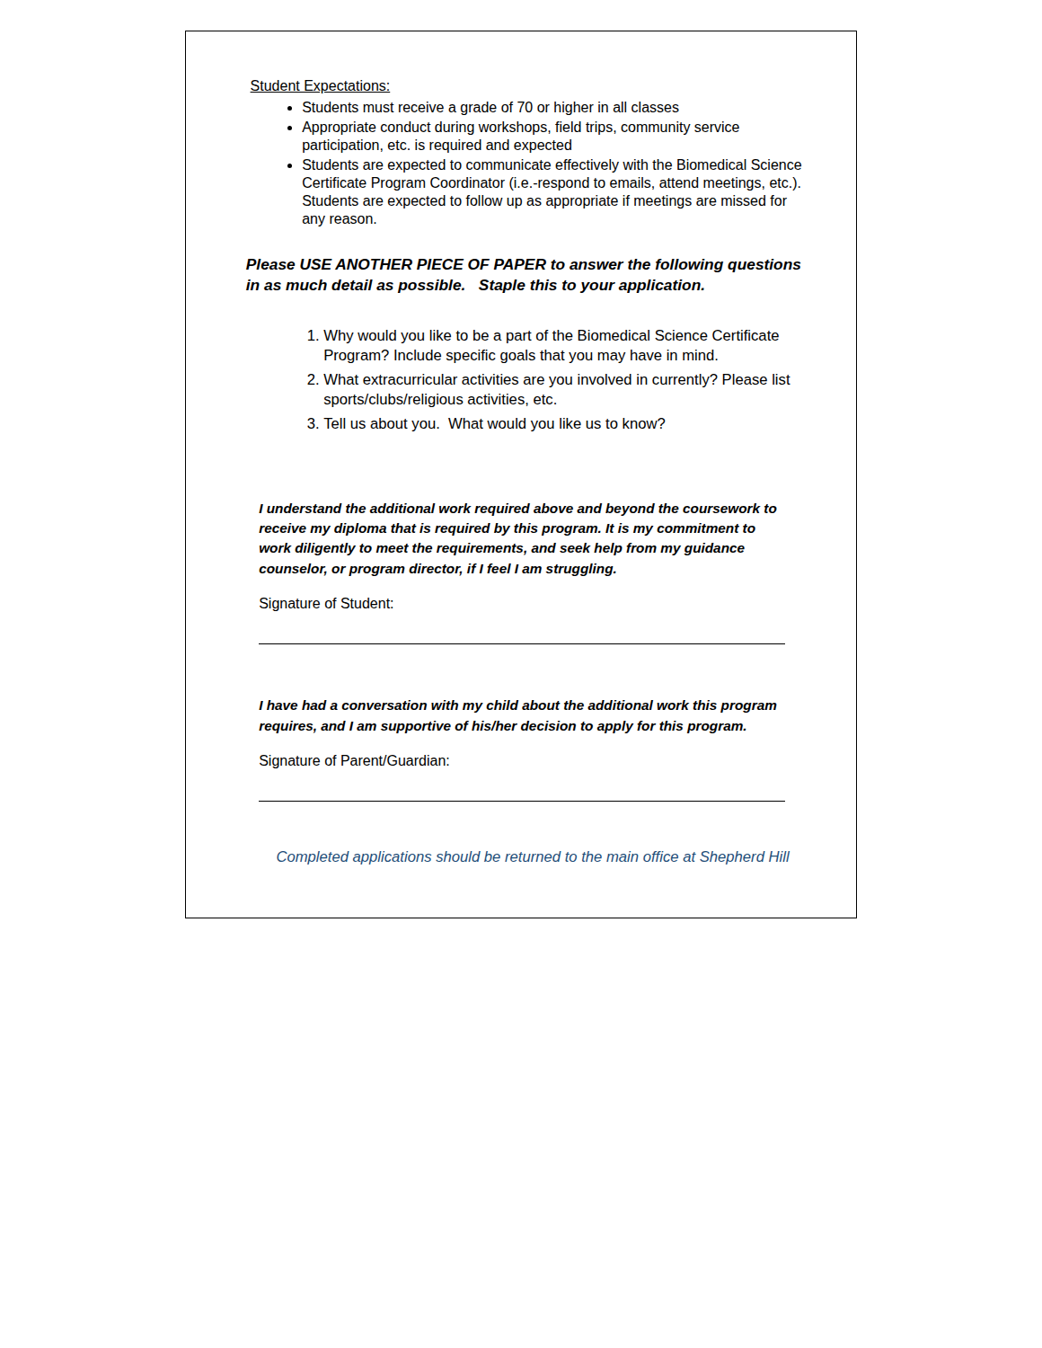Student Expectations:
Students must receive a grade of 70 or higher in all classes
Appropriate conduct during workshops, field trips, community service participation, etc. is required and expected
Students are expected to communicate effectively with the Biomedical Science Certificate Program Coordinator (i.e.-respond to emails, attend meetings, etc.). Students are expected to follow up as appropriate if meetings are missed for any reason.
Please USE ANOTHER PIECE OF PAPER to answer the following questions in as much detail as possible. Staple this to your application.
Why would you like to be a part of the Biomedical Science Certificate Program? Include specific goals that you may have in mind.
What extracurricular activities are you involved in currently? Please list sports/clubs/religious activities, etc.
Tell us about you. What would you like us to know?
I understand the additional work required above and beyond the coursework to receive my diploma that is required by this program. It is my commitment to work diligently to meet the requirements, and seek help from my guidance counselor, or program director, if I feel I am struggling.
Signature of Student:
I have had a conversation with my child about the additional work this program requires, and I am supportive of his/her decision to apply for this program.
Signature of Parent/Guardian:
Completed applications should be returned to the main office at Shepherd Hill